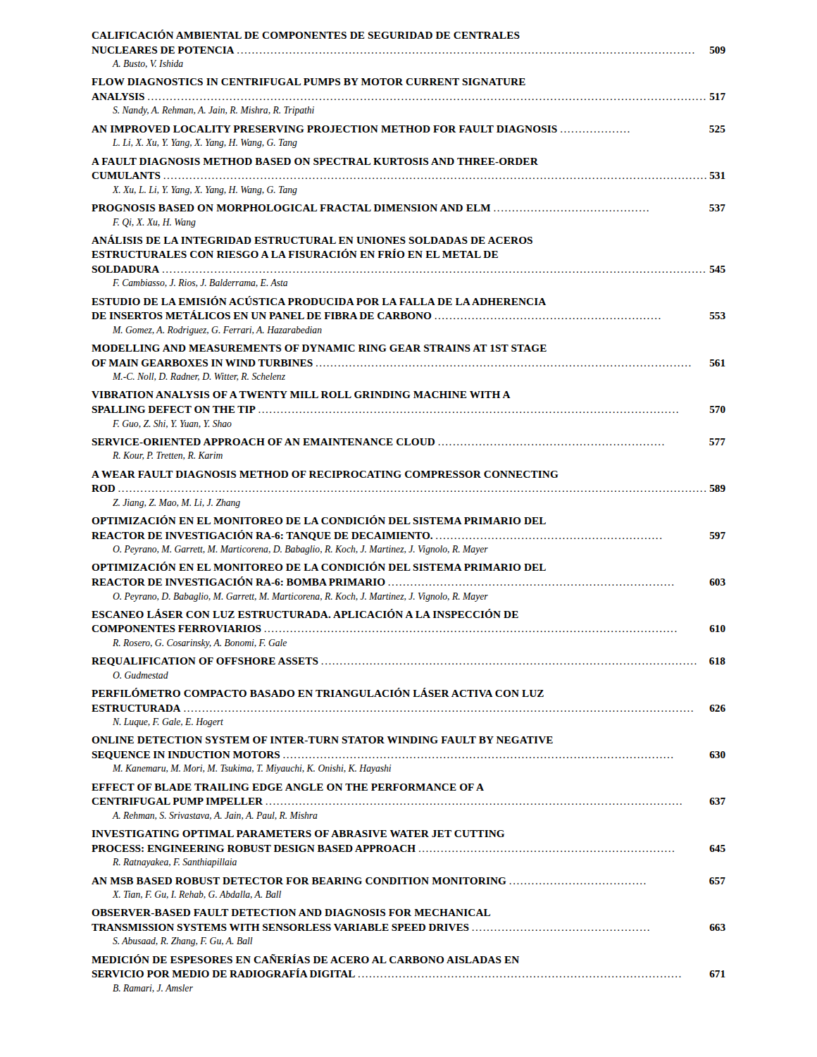CALIFICACIÓN AMBIENTAL DE COMPONENTES DE SEGURIDAD DE CENTRALES
NUCLEARES DE POTENCIA ........................................................................................................................... 509
A. Busto, V. Ishida
FLOW DIAGNOSTICS IN CENTRIFUGAL PUMPS BY MOTOR CURRENT SIGNATURE
ANALYSIS ......................................................................................................................................................... 517
S. Nandy, A. Rehman, A. Jain, R. Mishra, R. Tripathi
AN IMPROVED LOCALITY PRESERVING PROJECTION METHOD FOR FAULT DIAGNOSIS ................... 525
L. Li, X. Xu, Y. Yang, X. Yang, H. Wang, G. Tang
A FAULT DIAGNOSIS METHOD BASED ON SPECTRAL KURTOSIS AND THREE-ORDER
CUMULANTS .................................................................................................................................................. 531
X. Xu, L. Li, Y. Yang, X. Yang, H. Wang, G. Tang
PROGNOSIS BASED ON MORPHOLOGICAL FRACTAL DIMENSION AND ELM .......................................... 537
F. Qi, X. Xu, H. Wang
ANÁLISIS DE LA INTEGRIDAD ESTRUCTURAL EN UNIONES SOLDADAS DE ACEROS
ESTRUCTURALES CON RIESGO A LA FISURACIÓN EN FRÍO EN EL METAL DE
SOLDADURA .................................................................................................................................................. 545
F. Cambiasso, J. Rios, J. Balderrama, E. Asta
ESTUDIO DE LA EMISIÓN ACÚSTICA PRODUCIDA POR LA FALLA DE LA ADHERENCIA
DE INSERTOS METÁLICOS EN UN PANEL DE FIBRA DE CARBONO ............................................................. 553
M. Gomez, A. Rodriguez, G. Ferrari, A. Hazarabedian
MODELLING AND MEASUREMENTS OF DYNAMIC RING GEAR STRAINS AT 1ST STAGE
OF MAIN GEARBOXES IN WIND TURBINES ..................................................................................................... 561
M.-C. Noll, D. Radner, D. Witter, R. Schelenz
VIBRATION ANALYSIS OF A TWENTY MILL ROLL GRINDING MACHINE WITH A
SPALLING DEFECT ON THE TIP ................................................................................................................. 570
F. Guo, Z. Shi, Y. Yuan, Y. Shao
SERVICE-ORIENTED APPROACH OF AN EMAINTENANCE CLOUD ............................................................. 577
R. Kour, P. Tretten, R. Karim
A WEAR FAULT DIAGNOSIS METHOD OF RECIPROCATING COMPRESSOR CONNECTING
ROD .................................................................................................................................................................. 589
Z. Jiang, Z. Mao, M. Li, J. Zhang
OPTIMIZACIÓN EN EL MONITOREO DE LA CONDICIÓN DEL SISTEMA PRIMARIO DEL
REACTOR DE INVESTIGACIÓN RA-6: TANQUE DE DECAIMIENTO. ............................................................. 597
O. Peyrano, M. Garrett, M. Marticorena, D. Babaglio, R. Koch, J. Martinez, J. Vignolo, R. Mayer
OPTIMIZACIÓN EN EL MONITOREO DE LA CONDICIÓN DEL SISTEMA PRIMARIO DEL
REACTOR DE INVESTIGACIÓN RA-6: BOMBA PRIMARIO ............................................................................. 603
O. Peyrano, D. Babaglio, M. Garrett, M. Marticorena, R. Koch, J. Martinez, J. Vignolo, R. Mayer
ESCANEO LÁSER CON LUZ ESTRUCTURADA. APLICACIÓN A LA INSPECCIÓN DE
COMPONENTES FERROVIARIOS ............................................................................................................... 610
R. Rosero, G. Cosarinsky, A. Bonomi, F. Gale
REQUALIFICATION OF OFFSHORE ASSETS ..................................................................................................... 618
O. Gudmestad
PERFILÓMETRO COMPACTO BASADO EN TRIANGULACIÓN LÁSER ACTIVA CON LUZ
ESTRUCTURADA ......................................................................................................................................... 626
N. Luque, F. Gale, E. Hogert
ONLINE DETECTION SYSTEM OF INTER-TURN STATOR WINDING FAULT BY NEGATIVE
SEQUENCE IN INDUCTION MOTORS ......................................................................................................... 630
M. Kanemaru, M. Mori, M. Tsukima, T. Miyauchi, K. Onishi, K. Hayashi
EFFECT OF BLADE TRAILING EDGE ANGLE ON THE PERFORMANCE OF A
CENTRIFUGAL PUMP IMPELLER ................................................................................................................ 637
A. Rehman, S. Srivastava, A. Jain, A. Paul, R. Mishra
INVESTIGATING OPTIMAL PARAMETERS OF ABRASIVE WATER JET CUTTING
PROCESS: ENGINEERING ROBUST DESIGN BASED APPROACH ..................................................................... 645
R. Ratnayakea, F. Santhiapillaia
AN MSB BASED ROBUST DETECTOR FOR BEARING CONDITION MONITORING ..................................... 657
X. Tian, F. Gu, I. Rehab, G. Abdalla, A. Ball
OBSERVER-BASED FAULT DETECTION AND DIAGNOSIS FOR MECHANICAL
TRANSMISSION SYSTEMS WITH SENSORLESS VARIABLE SPEED DRIVES ................................................ 663
S. Abusaad, R. Zhang, F. Gu, A. Ball
MEDICIÓN DE ESPESORES EN CAÑERÍAS DE ACERO AL CARBONO AISLADAS EN
SERVICIO POR MEDIO DE RADIOGRAFÍA DIGITAL ....................................................................................... 671
B. Ramari, J. Amsler